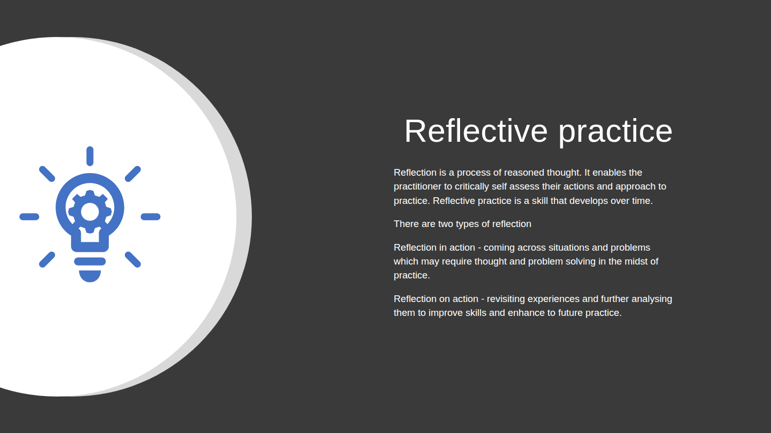Reflective practice
Reflection is a process of reasoned thought. It enables the practitioner to critically self assess their actions and approach to practice. Reflective practice is a skill that develops over time.
There are two types of reflection
Reflection in action - coming across situations and problems which may require thought and problem solving in the midst of practice.
Reflection on action - revisiting experiences and further analysing them to improve skills and enhance to future practice.